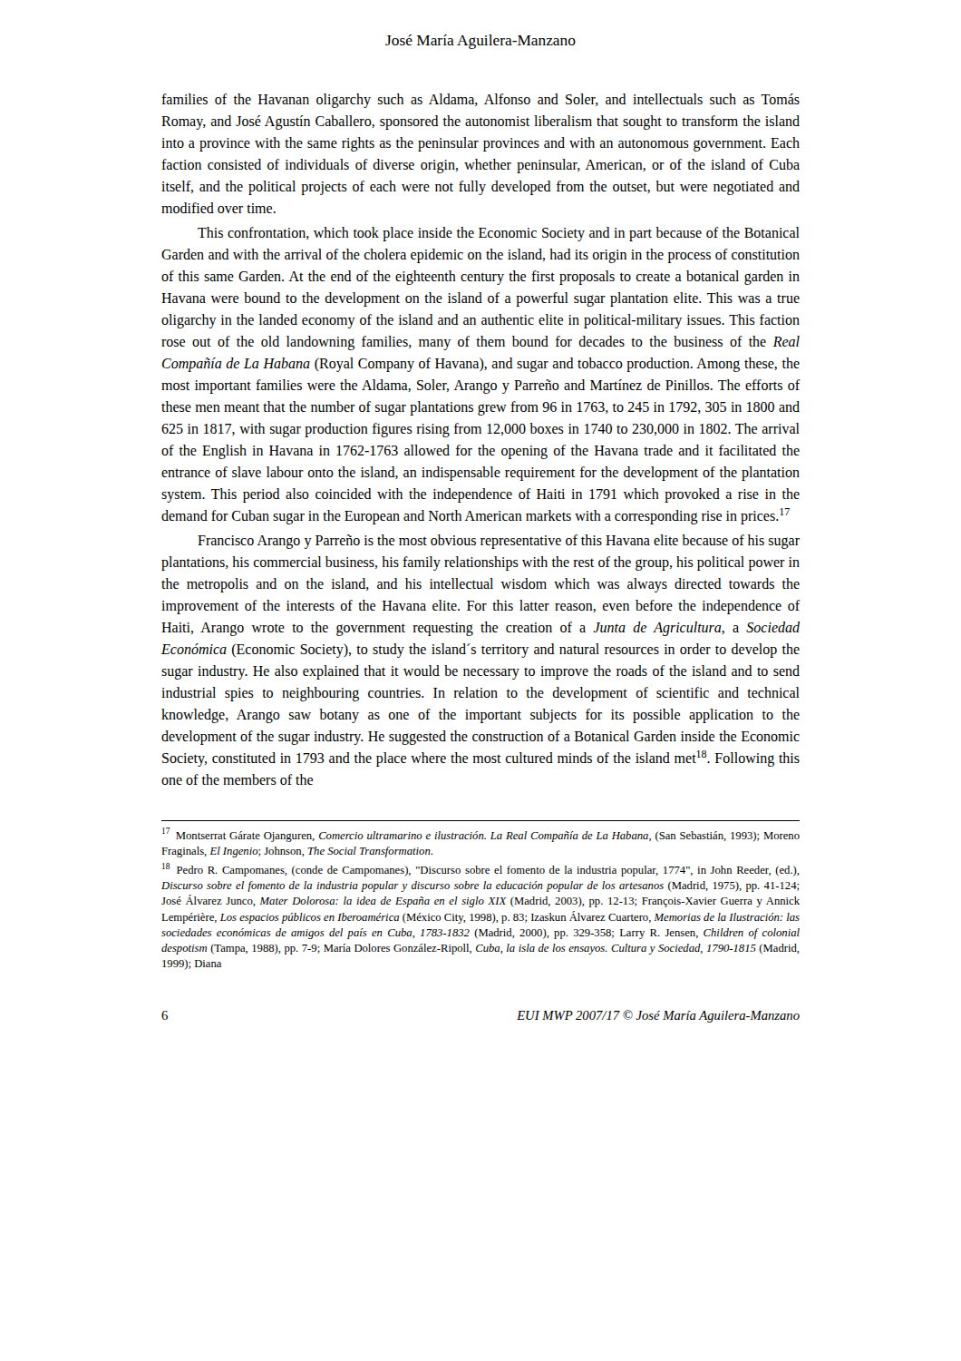José María Aguilera-Manzano
families of the Havanan oligarchy such as Aldama, Alfonso and Soler, and intellectuals such as Tomás Romay, and José Agustín Caballero, sponsored the autonomist liberalism that sought to transform the island into a province with the same rights as the peninsular provinces and with an autonomous government. Each faction consisted of individuals of diverse origin, whether peninsular, American, or of the island of Cuba itself, and the political projects of each were not fully developed from the outset, but were negotiated and modified over time.
This confrontation, which took place inside the Economic Society and in part because of the Botanical Garden and with the arrival of the cholera epidemic on the island, had its origin in the process of constitution of this same Garden. At the end of the eighteenth century the first proposals to create a botanical garden in Havana were bound to the development on the island of a powerful sugar plantation elite. This was a true oligarchy in the landed economy of the island and an authentic elite in political-military issues. This faction rose out of the old landowning families, many of them bound for decades to the business of the Real Compañía de La Habana (Royal Company of Havana), and sugar and tobacco production. Among these, the most important families were the Aldama, Soler, Arango y Parreño and Martínez de Pinillos. The efforts of these men meant that the number of sugar plantations grew from 96 in 1763, to 245 in 1792, 305 in 1800 and 625 in 1817, with sugar production figures rising from 12,000 boxes in 1740 to 230,000 in 1802. The arrival of the English in Havana in 1762-1763 allowed for the opening of the Havana trade and it facilitated the entrance of slave labour onto the island, an indispensable requirement for the development of the plantation system. This period also coincided with the independence of Haiti in 1791 which provoked a rise in the demand for Cuban sugar in the European and North American markets with a corresponding rise in prices.17
Francisco Arango y Parreño is the most obvious representative of this Havana elite because of his sugar plantations, his commercial business, his family relationships with the rest of the group, his political power in the metropolis and on the island, and his intellectual wisdom which was always directed towards the improvement of the interests of the Havana elite. For this latter reason, even before the independence of Haiti, Arango wrote to the government requesting the creation of a Junta de Agricultura, a Sociedad Económica (Economic Society), to study the island´s territory and natural resources in order to develop the sugar industry. He also explained that it would be necessary to improve the roads of the island and to send industrial spies to neighbouring countries. In relation to the development of scientific and technical knowledge, Arango saw botany as one of the important subjects for its possible application to the development of the sugar industry. He suggested the construction of a Botanical Garden inside the Economic Society, constituted in 1793 and the place where the most cultured minds of the island met18. Following this one of the members of the
17 Montserrat Gárate Ojanguren, Comercio ultramarino e ilustración. La Real Compañía de La Habana, (San Sebastián, 1993); Moreno Fraginals, El Ingenio; Johnson, The Social Transformation.
18 Pedro R. Campomanes, (conde de Campomanes), "Discurso sobre el fomento de la industria popular, 1774", in John Reeder, (ed.), Discurso sobre el fomento de la industria popular y discurso sobre la educación popular de los artesanos (Madrid, 1975), pp. 41-124; José Álvarez Junco, Mater Dolorosa: la idea de España en el siglo XIX (Madrid, 2003), pp. 12-13; François-Xavier Guerra y Annick Lempérière, Los espacios públicos en Iberoamérica (México City, 1998), p. 83; Izaskun Álvarez Cuartero, Memorias de la Ilustración: las sociedades económicas de amigos del país en Cuba, 1783-1832 (Madrid, 2000), pp. 329-358; Larry R. Jensen, Children of colonial despotism (Tampa, 1988), pp. 7-9; María Dolores González-Ripoll, Cuba, la isla de los ensayos. Cultura y Sociedad, 1790-1815 (Madrid, 1999); Diana
6 EUI MWP 2007/17 © José María Aguilera-Manzano